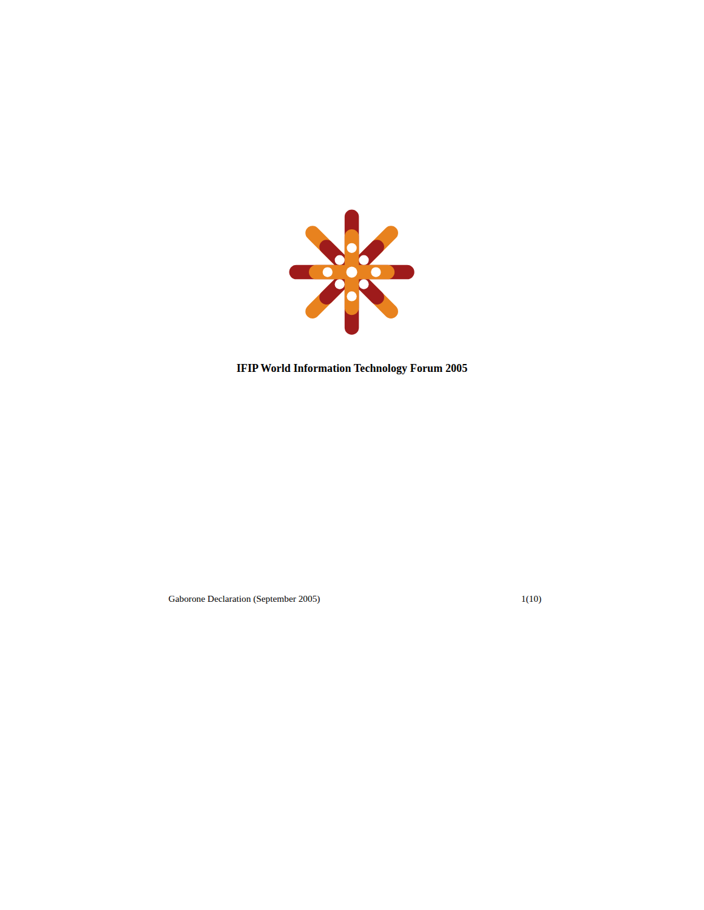IFIP World Information Technology Forum 2005
Gaborone Declaration (September 2005) 1(10)